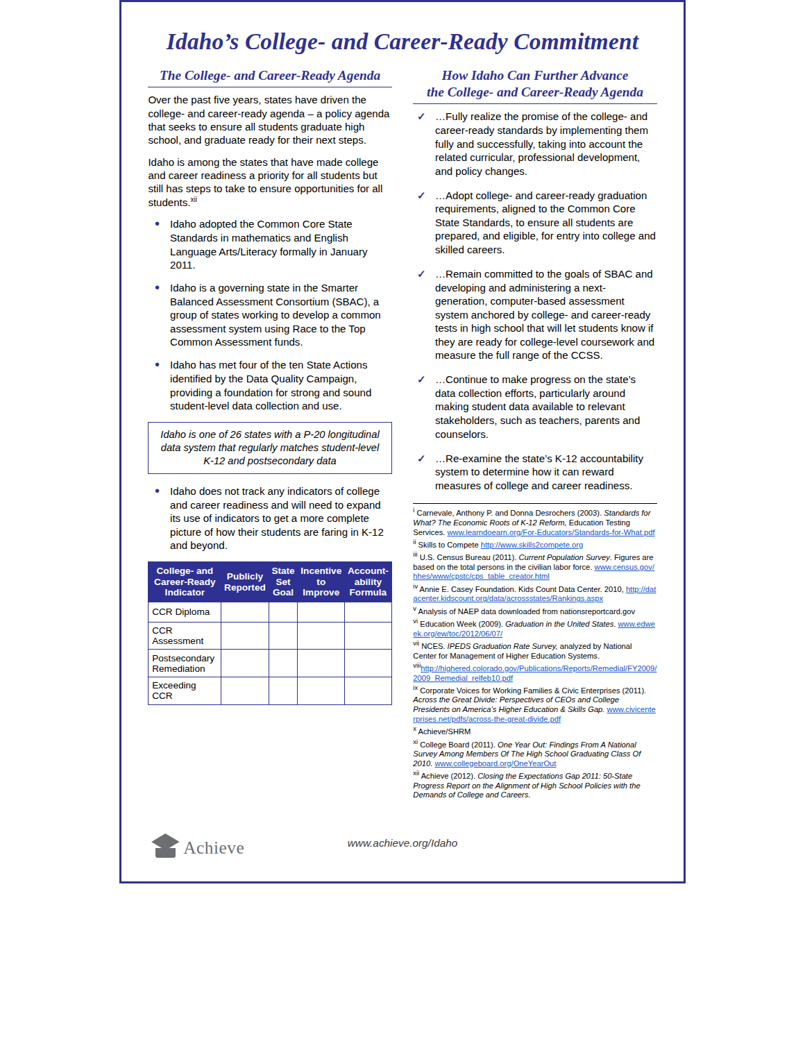Idaho’s College- and Career-Ready Commitment
The College- and Career-Ready Agenda
Over the past five years, states have driven the college- and career-ready agenda – a policy agenda that seeks to ensure all students graduate high school, and graduate ready for their next steps.
Idaho is among the states that have made college and career readiness a priority for all students but still has steps to take to ensure opportunities for all students.xii
Idaho adopted the Common Core State Standards in mathematics and English Language Arts/Literacy formally in January 2011.
Idaho is a governing state in the Smarter Balanced Assessment Consortium (SBAC), a group of states working to develop a common assessment system using Race to the Top Common Assessment funds.
Idaho has met four of the ten State Actions identified by the Data Quality Campaign, providing a foundation for strong and sound student-level data collection and use.
Idaho is one of 26 states with a P-20 longitudinal data system that regularly matches student-level K-12 and postsecondary data
Idaho does not track any indicators of college and career readiness and will need to expand its use of indicators to get a more complete picture of how their students are faring in K-12 and beyond.
| College- and Career-Ready Indicator | Publicly Reported | State Set Goal | Incentive to Improve | Account-ability Formula |
| --- | --- | --- | --- | --- |
| CCR Diploma | | | | |
| CCR Assessment | | | | |
| Postsecondary Remediation | | | | |
| Exceeding CCR | | | | |
How Idaho Can Further Advance
the College- and Career-Ready Agenda
…Fully realize the promise of the college- and career-ready standards by implementing them fully and successfully, taking into account the related curricular, professional development, and policy changes.
…Adopt college- and career-ready graduation requirements, aligned to the Common Core State Standards, to ensure all students are prepared, and eligible, for entry into college and skilled careers.
…Remain committed to the goals of SBAC and developing and administering a next-generation, computer-based assessment system anchored by college- and career-ready tests in high school that will let students know if they are ready for college-level coursework and measure the full range of the CCSS.
…Continue to make progress on the state’s data collection efforts, particularly around making student data available to relevant stakeholders, such as teachers, parents and counselors.
…Re-examine the state’s K-12 accountability system to determine how it can reward measures of college and career readiness.
i Carnevale, Anthony P. and Donna Desrochers (2003). Standards for What? The Economic Roots of K-12 Reform, Education Testing Services. www.learndoearn.org/For-Educators/Standards-for-What.pdf
ii Skills to Compete http://www.skills2compete.org
iii U.S. Census Bureau (2011). Current Population Survey. Figures are based on the total persons in the civilian labor force. www.census.gov/hhes/www/cpstc/cps_table_creator.html
iv Annie E. Casey Foundation. Kids Count Data Center. 2010, http://datacenter.kidscount.org/data/acrossstates/Rankings.aspx
v Analysis of NAEP data downloaded from nationsreportcard.gov
vi Education Week (2009). Graduation in the United States. www.edweek.org/ew/toc/2012/06/07/
vii NCES. IPEDS Graduation Rate Survey, analyzed by National Center for Management of Higher Education Systems.
viiihttp://highered.colorado.gov/Publications/Reports/Remedial/FY2009/2009_Remedial_relfeb10.pdf
ix Corporate Voices for Working Families & Civic Enterprises (2011). Across the Great Divide: Perspectives of CEOs and College Presidents on America’s Higher Education & Skills Gap. www.civicenterprises.net/pdfs/across-the-great-divide.pdf
x Achieve/SHRM
xi College Board (2011). One Year Out: Findings From A National Survey Among Members Of The High School Graduating Class Of 2010. www.collegeboard.org/OneYearOut
xii Achieve (2012). Closing the Expectations Gap 2011: 50-State Progress Report on the Alignment of High School Policies with the Demands of College and Careers.
Achieve
www.achieve.org/Idaho